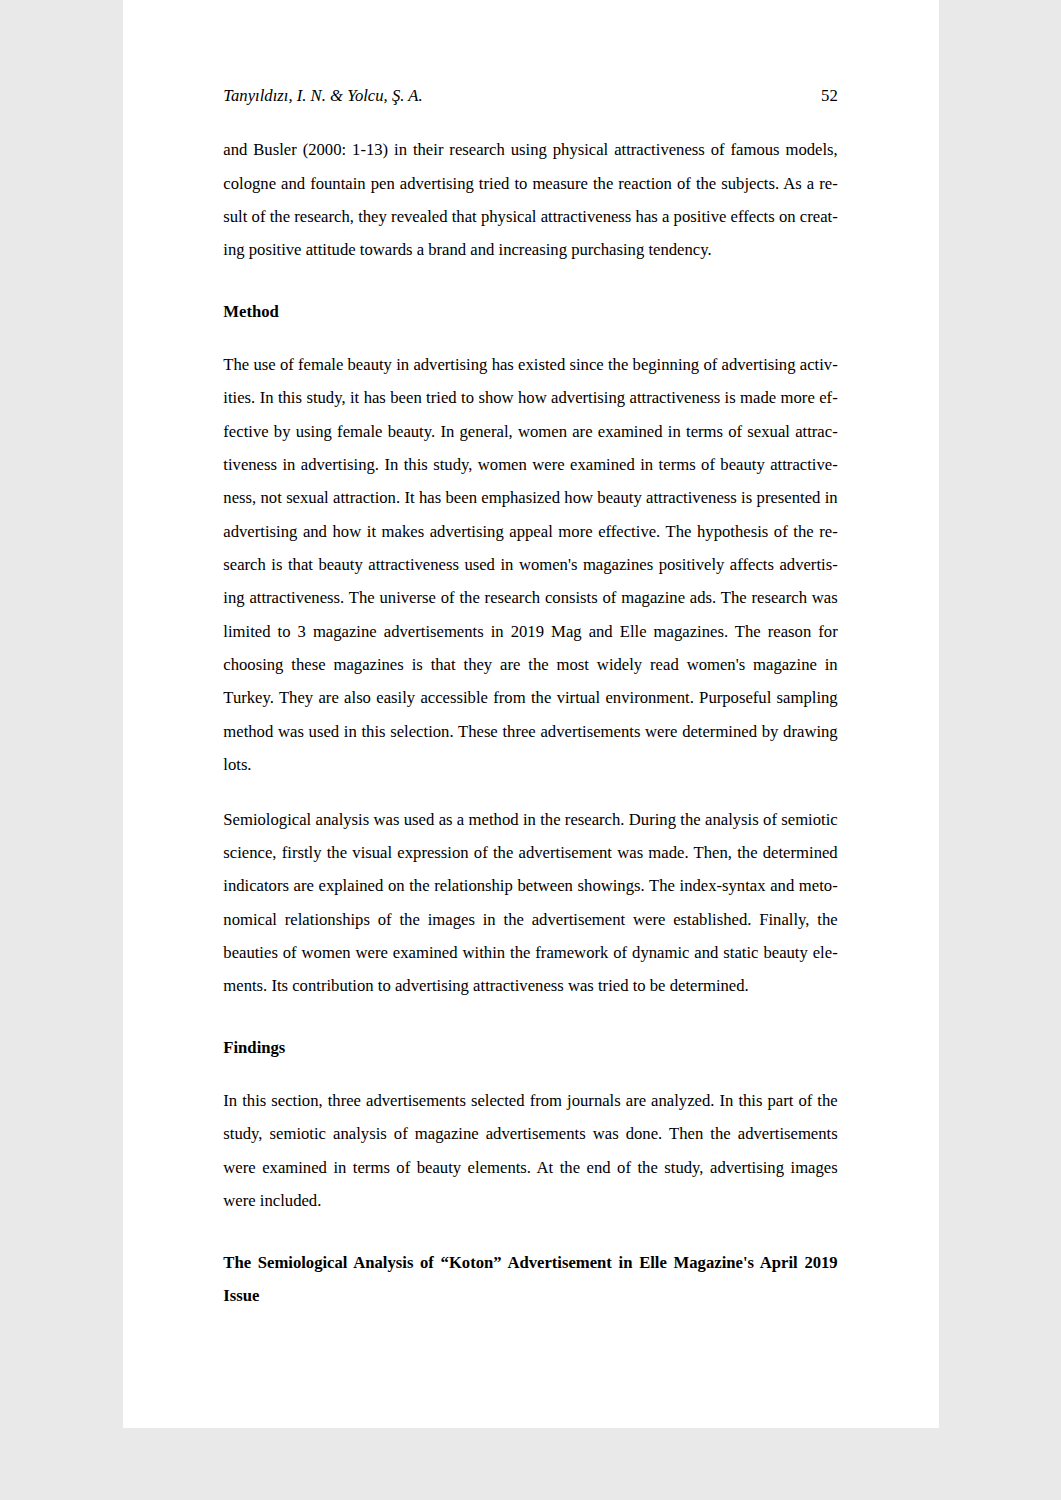Tanyıldızı, I. N. & Yolcu, Ş. A. 52
and Busler (2000: 1-13) in their research using physical attractiveness of famous models, cologne and fountain pen advertising tried to measure the reaction of the subjects. As a result of the research, they revealed that physical attractiveness has a positive effects on creating positive attitude towards a brand and increasing purchasing tendency.
Method
The use of female beauty in advertising has existed since the beginning of advertising activities. In this study, it has been tried to show how advertising attractiveness is made more effective by using female beauty. In general, women are examined in terms of sexual attractiveness in advertising. In this study, women were examined in terms of beauty attractiveness, not sexual attraction. It has been emphasized how beauty attractiveness is presented in advertising and how it makes advertising appeal more effective. The hypothesis of the research is that beauty attractiveness used in women's magazines positively affects advertising attractiveness. The universe of the research consists of magazine ads. The research was limited to 3 magazine advertisements in 2019 Mag and Elle magazines. The reason for choosing these magazines is that they are the most widely read women's magazine in Turkey. They are also easily accessible from the virtual environment. Purposeful sampling method was used in this selection. These three advertisements were determined by drawing lots.
Semiological analysis was used as a method in the research. During the analysis of semiotic science, firstly the visual expression of the advertisement was made. Then, the determined indicators are explained on the relationship between showings. The index-syntax and metonomical relationships of the images in the advertisement were established. Finally, the beauties of women were examined within the framework of dynamic and static beauty elements. Its contribution to advertising attractiveness was tried to be determined.
Findings
In this section, three advertisements selected from journals are analyzed. In this part of the study, semiotic analysis of magazine advertisements was done. Then the advertisements were examined in terms of beauty elements. At the end of the study, advertising images were included.
The Semiological Analysis of “Koton” Advertisement in Elle Magazine's April 2019 Issue